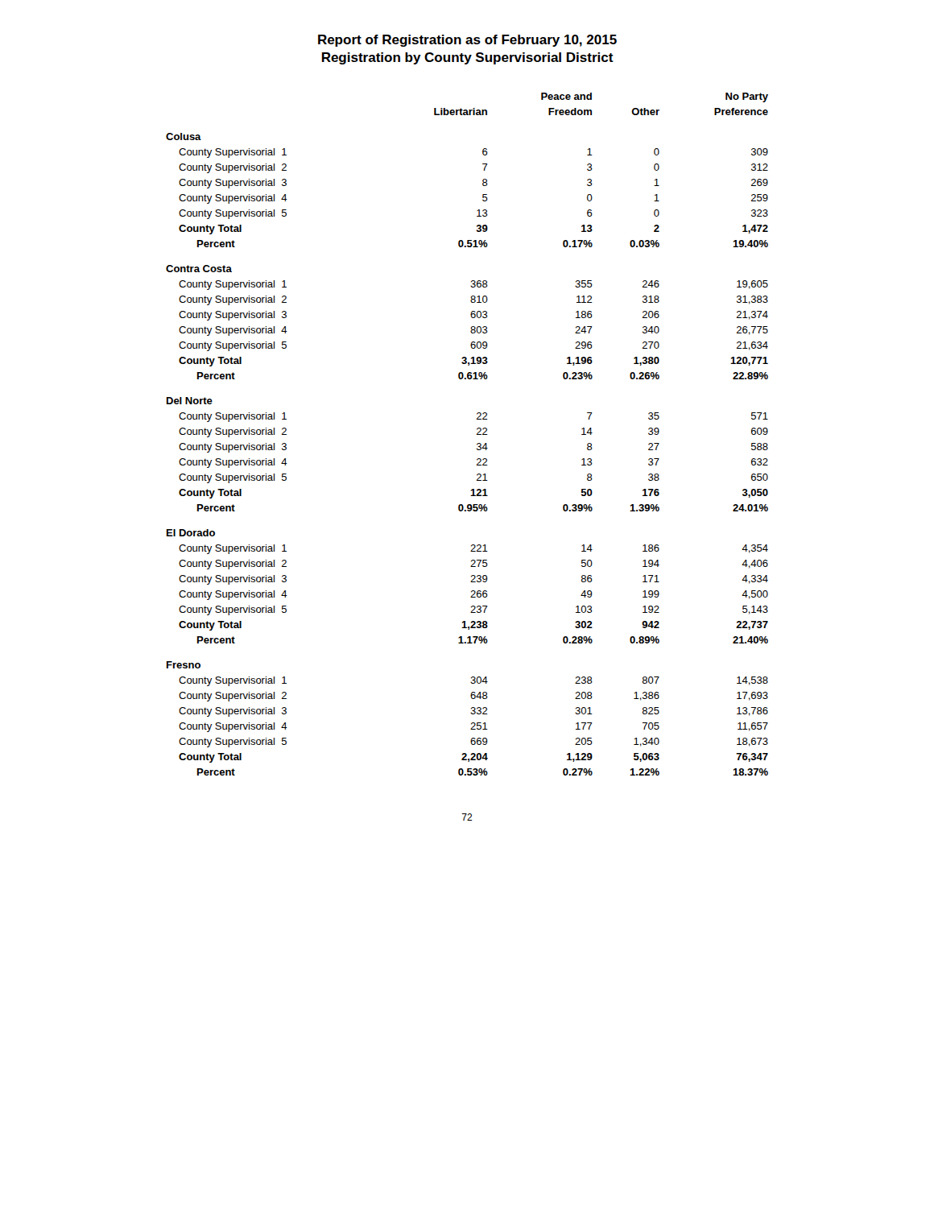Report of Registration as of February 10, 2015
Registration by County Supervisorial District
| | | Peace and | | No Party |
| --- | --- | --- | --- | --- |
| | Libertarian | Freedom | Other | Preference |
| Colusa |
| County Supervisorial 1 | 6 | 1 | 0 | 309 |
| County Supervisorial 2 | 7 | 3 | 0 | 312 |
| County Supervisorial 3 | 8 | 3 | 1 | 269 |
| County Supervisorial 4 | 5 | 0 | 1 | 259 |
| County Supervisorial 5 | 13 | 6 | 0 | 323 |
| County Total | 39 | 13 | 2 | 1,472 |
| Percent | 0.51% | 0.17% | 0.03% | 19.40% |
| Contra Costa |
| County Supervisorial 1 | 368 | 355 | 246 | 19,605 |
| County Supervisorial 2 | 810 | 112 | 318 | 31,383 |
| County Supervisorial 3 | 603 | 186 | 206 | 21,374 |
| County Supervisorial 4 | 803 | 247 | 340 | 26,775 |
| County Supervisorial 5 | 609 | 296 | 270 | 21,634 |
| County Total | 3,193 | 1,196 | 1,380 | 120,771 |
| Percent | 0.61% | 0.23% | 0.26% | 22.89% |
| Del Norte |
| County Supervisorial 1 | 22 | 7 | 35 | 571 |
| County Supervisorial 2 | 22 | 14 | 39 | 609 |
| County Supervisorial 3 | 34 | 8 | 27 | 588 |
| County Supervisorial 4 | 22 | 13 | 37 | 632 |
| County Supervisorial 5 | 21 | 8 | 38 | 650 |
| County Total | 121 | 50 | 176 | 3,050 |
| Percent | 0.95% | 0.39% | 1.39% | 24.01% |
| El Dorado |
| County Supervisorial 1 | 221 | 14 | 186 | 4,354 |
| County Supervisorial 2 | 275 | 50 | 194 | 4,406 |
| County Supervisorial 3 | 239 | 86 | 171 | 4,334 |
| County Supervisorial 4 | 266 | 49 | 199 | 4,500 |
| County Supervisorial 5 | 237 | 103 | 192 | 5,143 |
| County Total | 1,238 | 302 | 942 | 22,737 |
| Percent | 1.17% | 0.28% | 0.89% | 21.40% |
| Fresno |
| County Supervisorial 1 | 304 | 238 | 807 | 14,538 |
| County Supervisorial 2 | 648 | 208 | 1,386 | 17,693 |
| County Supervisorial 3 | 332 | 301 | 825 | 13,786 |
| County Supervisorial 4 | 251 | 177 | 705 | 11,657 |
| County Supervisorial 5 | 669 | 205 | 1,340 | 18,673 |
| County Total | 2,204 | 1,129 | 5,063 | 76,347 |
| Percent | 0.53% | 0.27% | 1.22% | 18.37% |
72